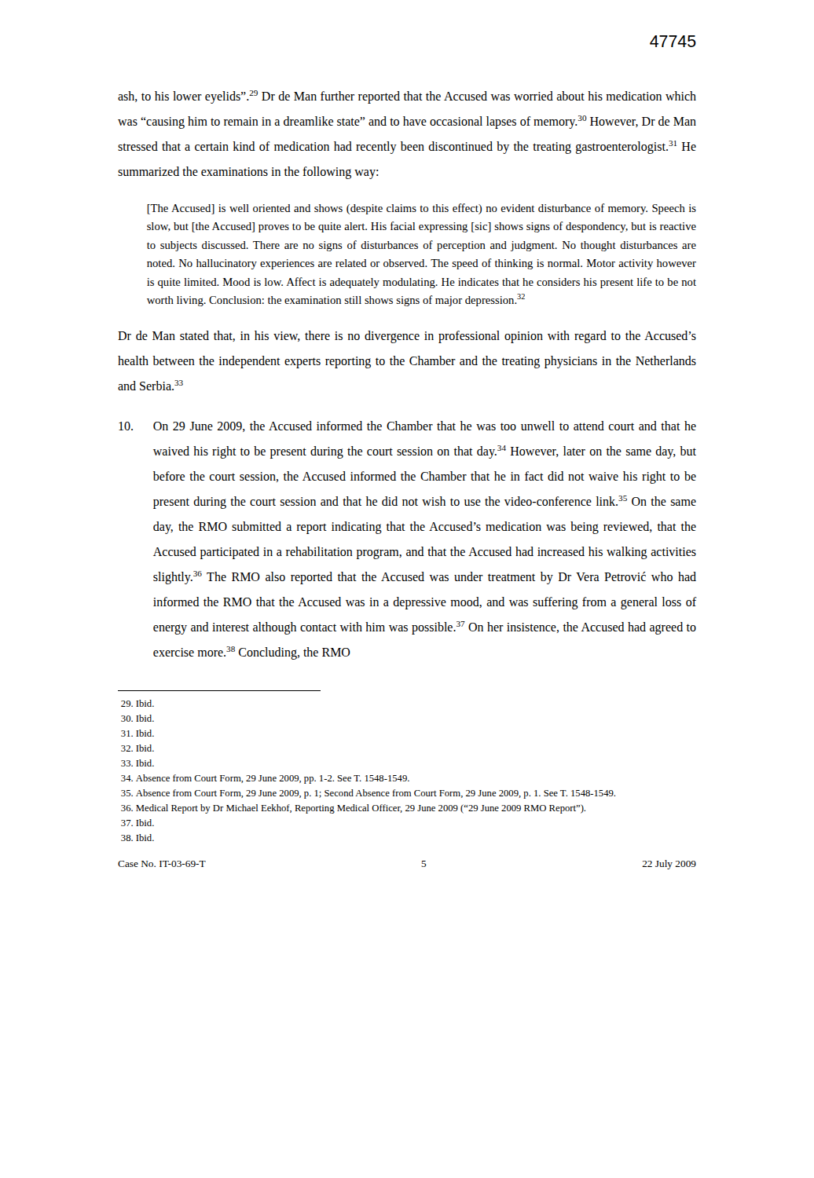47745
ash, to his lower eyelids”.29 Dr de Man further reported that the Accused was worried about his medication which was “causing him to remain in a dreamlike state” and to have occasional lapses of memory.30 However, Dr de Man stressed that a certain kind of medication had recently been discontinued by the treating gastroenterologist.31 He summarized the examinations in the following way:
[The Accused] is well oriented and shows (despite claims to this effect) no evident disturbance of memory. Speech is slow, but [the Accused] proves to be quite alert. His facial expressing [sic] shows signs of despondency, but is reactive to subjects discussed. There are no signs of disturbances of perception and judgment. No thought disturbances are noted. No hallucinatory experiences are related or observed. The speed of thinking is normal. Motor activity however is quite limited. Mood is low. Affect is adequately modulating. He indicates that he considers his present life to be not worth living. Conclusion: the examination still shows signs of major depression.32
Dr de Man stated that, in his view, there is no divergence in professional opinion with regard to the Accused’s health between the independent experts reporting to the Chamber and the treating physicians in the Netherlands and Serbia.33
10.
On 29 June 2009, the Accused informed the Chamber that he was too unwell to attend court and that he waived his right to be present during the court session on that day.34 However, later on the same day, but before the court session, the Accused informed the Chamber that he in fact did not waive his right to be present during the court session and that he did not wish to use the video-conference link.35 On the same day, the RMO submitted a report indicating that the Accused’s medication was being reviewed, that the Accused participated in a rehabilitation program, and that the Accused had increased his walking activities slightly.36 The RMO also reported that the Accused was under treatment by Dr Vera Petrović who had informed the RMO that the Accused was in a depressive mood, and was suffering from a general loss of energy and interest although contact with him was possible.37 On her insistence, the Accused had agreed to exercise more.38 Concluding, the RMO
Ibid.
Ibid.
Ibid.
Ibid.
Ibid.
Absence from Court Form, 29 June 2009, pp. 1-2. See T. 1548-1549.
Absence from Court Form, 29 June 2009, p. 1; Second Absence from Court Form, 29 June 2009, p. 1. See T. 1548-1549.
Medical Report by Dr Michael Eekhof, Reporting Medical Officer, 29 June 2009 (“29 June 2009 RMO Report”).
Ibid.
Ibid.
Case No. IT-03-69-T
5
22 July 2009